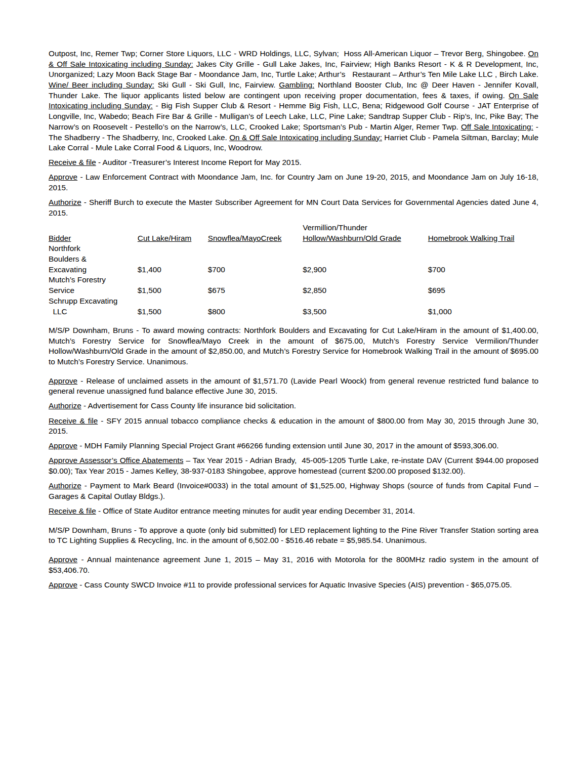Outpost, Inc, Remer Twp; Corner Store Liquors, LLC - WRD Holdings, LLC, Sylvan; Hoss All-American Liquor – Trevor Berg, Shingobee. On & Off Sale Intoxicating including Sunday: Jakes City Grille - Gull Lake Jakes, Inc, Fairview; High Banks Resort - K & R Development, Inc, Unorganized; Lazy Moon Back Stage Bar - Moondance Jam, Inc, Turtle Lake; Arthur’s Restaurant – Arthur’s Ten Mile Lake LLC , Birch Lake. Wine/ Beer including Sunday: Ski Gull - Ski Gull, Inc, Fairview. Gambling: Northland Booster Club, Inc @ Deer Haven - Jennifer Kovall, Thunder Lake. The liquor applicants listed below are contingent upon receiving proper documentation, fees & taxes, if owing. On Sale Intoxicating including Sunday: - Big Fish Supper Club & Resort - Hemme Big Fish, LLC, Bena; Ridgewood Golf Course - JAT Enterprise of Longville, Inc, Wabedo; Beach Fire Bar & Grille - Mulligan’s of Leech Lake, LLC, Pine Lake; Sandtrap Supper Club - Rip’s, Inc, Pike Bay; The Narrow’s on Roosevelt - Pestello’s on the Narrow’s, LLC, Crooked Lake; Sportsman’s Pub - Martin Alger, Remer Twp. Off Sale Intoxicating: - The Shadberry - The Shadberry, Inc, Crooked Lake. On & Off Sale Intoxicating including Sunday: Harriet Club - Pamela Siltman, Barclay; Mule Lake Corral - Mule Lake Corral Food & Liquors, Inc, Woodrow.
Receive & file - Auditor -Treasurer’s Interest Income Report for May 2015.
Approve - Law Enforcement Contract with Moondance Jam, Inc. for Country Jam on June 19-20, 2015, and Moondance Jam on July 16-18, 2015.
Authorize - Sheriff Burch to execute the Master Subscriber Agreement for MN Court Data Services for Governmental Agencies dated June 4, 2015.
| | | | Vermillion/Thunder | |
| Bidder | Cut Lake/Hiram | Snowflea/MayoCreek | Hollow/Washburn/Old Grade | Homebrook Walking Trail |
| Northfork | | | | |
| Boulders & | | | | |
| Excavating | $1,400 | $700 | $2,900 | $700 |
| Mutch’s Forestry | | | | |
| Service | $1,500 | $675 | $2,850 | $695 |
| Schrupp Excavating | | | | |
| LLC | $1,500 | $800 | $3,500 | $1,000 |
M/S/P Downham, Bruns - To award mowing contracts: Northfork Boulders and Excavating for Cut Lake/Hiram in the amount of $1,400.00, Mutch’s Forestry Service for Snowflea/Mayo Creek in the amount of $675.00, Mutch’s Forestry Service Vermilion/Thunder Hollow/Washburn/Old Grade in the amount of $2,850.00, and Mutch’s Forestry Service for Homebrook Walking Trail in the amount of $695.00 to Mutch’s Forestry Service. Unanimous.
Approve - Release of unclaimed assets in the amount of $1,571.70 (Lavide Pearl Woock) from general revenue restricted fund balance to general revenue unassigned fund balance effective June 30, 2015.
Authorize - Advertisement for Cass County life insurance bid solicitation.
Receive & file - SFY 2015 annual tobacco compliance checks & education in the amount of $800.00 from May 30, 2015 through June 30, 2015.
Approve - MDH Family Planning Special Project Grant #66266 funding extension until June 30, 2017 in the amount of $593,306.00.
Approve Assessor’s Office Abatements – Tax Year 2015 - Adrian Brady, 45-005-1205 Turtle Lake, re-instate DAV (Current $944.00 proposed $0.00); Tax Year 2015 - James Kelley, 38-937-0183 Shingobee, approve homestead (current $200.00 proposed $132.00).
Authorize - Payment to Mark Beard (Invoice#0033) in the total amount of $1,525.00, Highway Shops (source of funds from Capital Fund – Garages & Capital Outlay Bldgs.).
Receive & file - Office of State Auditor entrance meeting minutes for audit year ending December 31, 2014.
M/S/P Downham, Bruns - To approve a quote (only bid submitted) for LED replacement lighting to the Pine River Transfer Station sorting area to TC Lighting Supplies & Recycling, Inc. in the amount of 6,502.00 - $516.46 rebate = $5,985.54. Unanimous.
Approve - Annual maintenance agreement June 1, 2015 – May 31, 2016 with Motorola for the 800MHz radio system in the amount of $53,406.70.
Approve - Cass County SWCD Invoice #11 to provide professional services for Aquatic Invasive Species (AIS) prevention - $65,075.05.